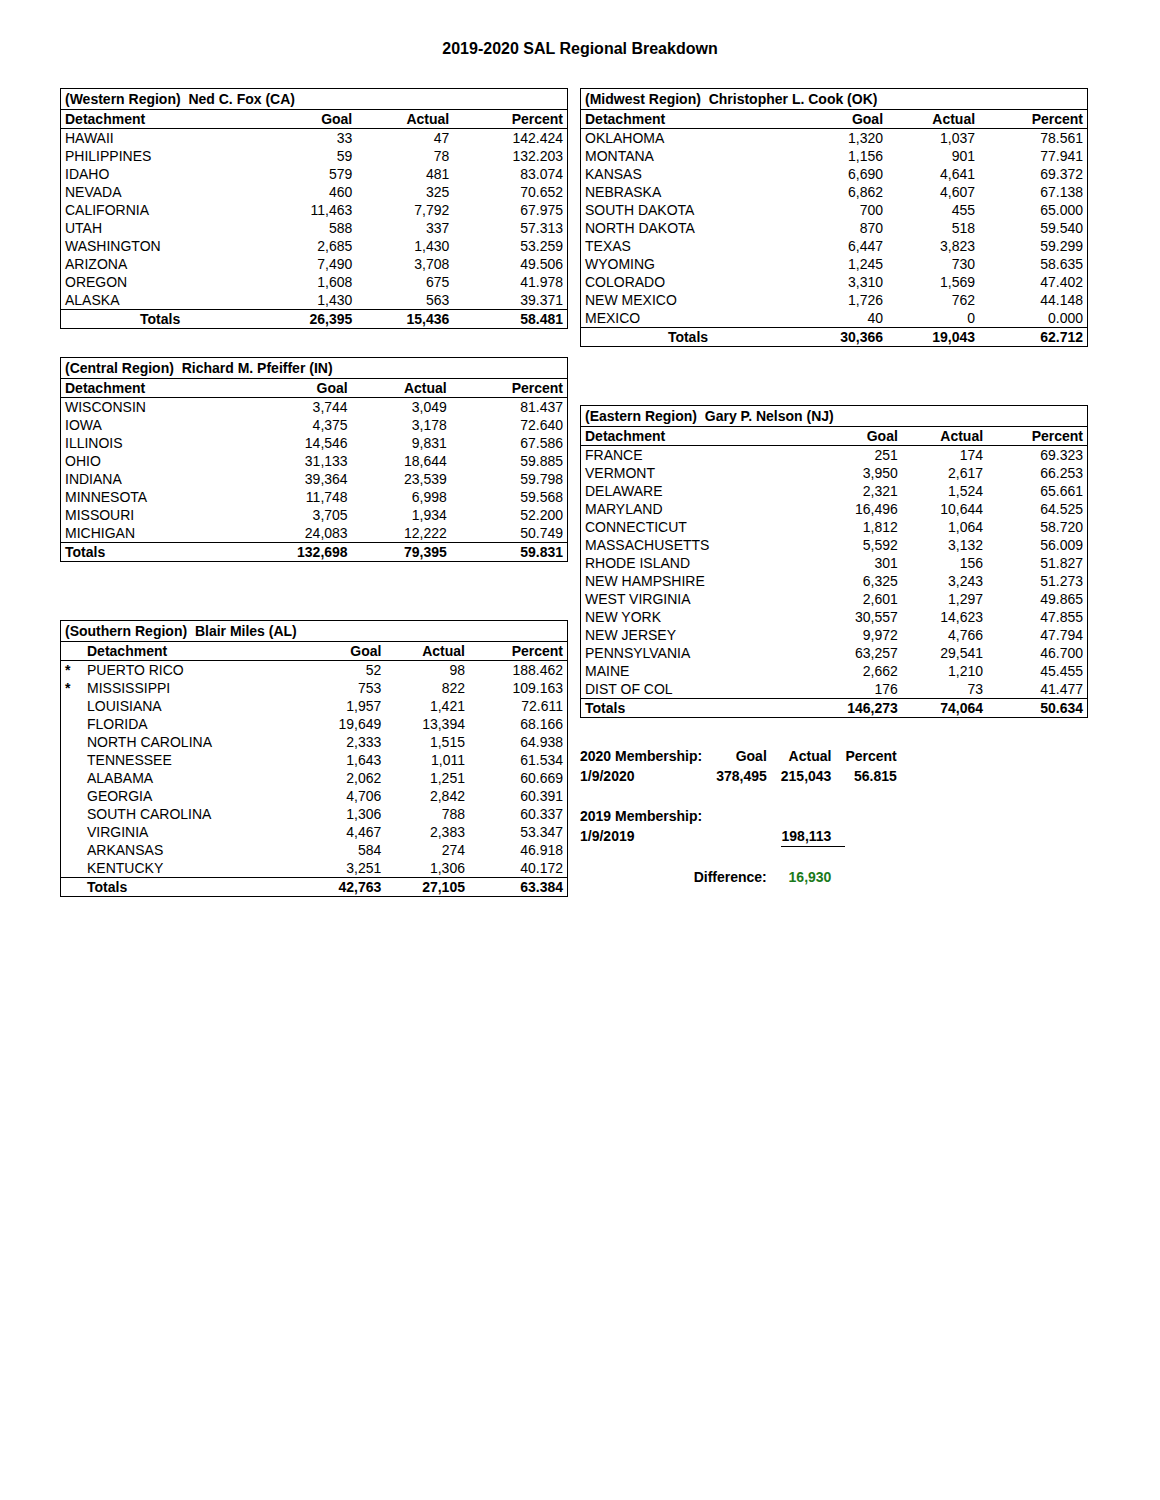2019-2020 SAL Regional Breakdown
| (Western Region) Ned C. Fox (CA) / Detachment / Goal / Actual / Percent / / --- / --- / --- / --- / / HAWAII / 33 / 47 / 142.424 / / PHILIPPINES / 59 / 78 / 132.203 / / IDAHO / 579 / 481 / 83.074 / / NEVADA / 460 / 325 / 70.652 / / CALIFORNIA / 11,463 / 7,792 / 67.975 / / UTAH / 588 / 337 / 57.313 / / WASHINGTON / 2,685 / 1,430 / 53.259 / / ARIZONA / 7,490 / 3,708 / 49.506 / / OREGON / 1,608 / 675 / 41.978 / / ALASKA / 1,430 / 563 / 39.371 / / Totals / 26,395 / 15,436 / 58.481 / (Central Region) Richard M. Pfeiffer (IN) / Detachment / Goal / Actual / Percent / / --- / --- / --- / --- / / WISCONSIN / 3,744 / 3,049 / 81.437 / / IOWA / 4,375 / 3,178 / 72.640 / / ILLINOIS / 14,546 / 9,831 / 67.586 / / OHIO / 31,133 / 18,644 / 59.885 / / INDIANA / 39,364 / 23,539 / 59.798 / / MINNESOTA / 11,748 / 6,998 / 59.568 / / MISSOURI / 3,705 / 1,934 / 52.200 / / MICHIGAN / 24,083 / 12,222 / 50.749 / / Totals / 132,698 / 79,395 / 59.831 / (Southern Region) Blair Miles (AL) / / Detachment / Goal / Actual / Percent / / --- / --- / --- / --- / --- / / * / PUERTO RICO / 52 / 98 / 188.462 / / * / MISSISSIPPI / 753 / 822 / 109.163 / / / LOUISIANA / 1,957 / 1,421 / 72.611 / / / FLORIDA / 19,649 / 13,394 / 68.166 / / / NORTH CAROLINA / 2,333 / 1,515 / 64.938 / / / TENNESSEE / 1,643 / 1,011 / 61.534 / / / ALABAMA / 2,062 / 1,251 / 60.669 / / / GEORGIA / 4,706 / 2,842 / 60.391 / / / SOUTH CAROLINA / 1,306 / 788 / 60.337 / / / VIRGINIA / 4,467 / 2,383 / 53.347 / / / ARKANSAS / 584 / 274 / 46.918 / / / KENTUCKY / 3,251 / 1,306 / 40.172 / / / Totals / 42,763 / 27,105 / 63.384 / | (Midwest Region) Christopher L. Cook (OK) / Detachment / Goal / Actual / Percent / / --- / --- / --- / --- / / OKLAHOMA / 1,320 / 1,037 / 78.561 / / MONTANA / 1,156 / 901 / 77.941 / / KANSAS / 6,690 / 4,641 / 69.372 / / NEBRASKA / 6,862 / 4,607 / 67.138 / / SOUTH DAKOTA / 700 / 455 / 65.000 / / NORTH DAKOTA / 870 / 518 / 59.540 / / TEXAS / 6,447 / 3,823 / 59.299 / / WYOMING / 1,245 / 730 / 58.635 / / COLORADO / 3,310 / 1,569 / 47.402 / / NEW MEXICO / 1,726 / 762 / 44.148 / / MEXICO / 40 / 0 / 0.000 / / Totals / 30,366 / 19,043 / 62.712 / (Eastern Region) Gary P. Nelson (NJ) / Detachment / Goal / Actual / Percent / / --- / --- / --- / --- / / FRANCE / 251 / 174 / 69.323 / / VERMONT / 3,950 / 2,617 / 66.253 / / DELAWARE / 2,321 / 1,524 / 65.661 / / MARYLAND / 16,496 / 10,644 / 64.525 / / CONNECTICUT / 1,812 / 1,064 / 58.720 / / MASSACHUSETTS / 5,592 / 3,132 / 56.009 / / RHODE ISLAND / 301 / 156 / 51.827 / / NEW HAMPSHIRE / 6,325 / 3,243 / 51.273 / / WEST VIRGINIA / 2,601 / 1,297 / 49.865 / / NEW YORK / 30,557 / 14,623 / 47.855 / / NEW JERSEY / 9,972 / 4,766 / 47.794 / / PENNSYLVANIA / 63,257 / 29,541 / 46.700 / / MAINE / 2,662 / 1,210 / 45.455 / / DIST OF COL / 176 / 73 / 41.477 / / Totals / 146,273 / 74,064 / 50.634 / / 2020 Membership: / Goal / Actual / Percent / / --- / --- / --- / --- / / 1/9/2020 / 378,495 / 215,043 / 56.815 / / 2019 Membership: / / / / 1/9/2019 / / 198,113 / / / Difference: / 16,930 / / |